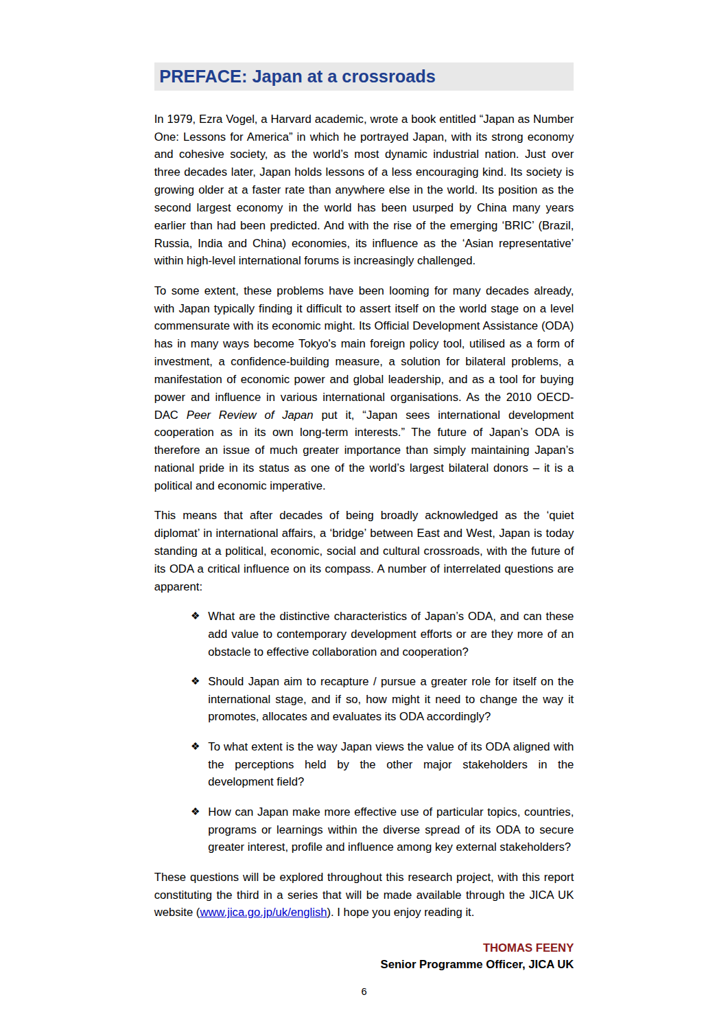PREFACE: Japan at a crossroads
In 1979, Ezra Vogel, a Harvard academic, wrote a book entitled “Japan as Number One: Lessons for America” in which he portrayed Japan, with its strong economy and cohesive society, as the world’s most dynamic industrial nation. Just over three decades later, Japan holds lessons of a less encouraging kind. Its society is growing older at a faster rate than anywhere else in the world. Its position as the second largest economy in the world has been usurped by China many years earlier than had been predicted. And with the rise of the emerging ‘BRIC’ (Brazil, Russia, India and China) economies, its influence as the ‘Asian representative’ within high-level international forums is increasingly challenged.
To some extent, these problems have been looming for many decades already, with Japan typically finding it difficult to assert itself on the world stage on a level commensurate with its economic might. Its Official Development Assistance (ODA) has in many ways become Tokyo's main foreign policy tool, utilised as a form of investment, a confidence-building measure, a solution for bilateral problems, a manifestation of economic power and global leadership, and as a tool for buying power and influence in various international organisations. As the 2010 OECD-DAC Peer Review of Japan put it, “Japan sees international development cooperation as in its own long-term interests.” The future of Japan’s ODA is therefore an issue of much greater importance than simply maintaining Japan’s national pride in its status as one of the world’s largest bilateral donors – it is a political and economic imperative.
This means that after decades of being broadly acknowledged as the ‘quiet diplomat’ in international affairs, a ‘bridge’ between East and West, Japan is today standing at a political, economic, social and cultural crossroads, with the future of its ODA a critical influence on its compass. A number of interrelated questions are apparent:
What are the distinctive characteristics of Japan’s ODA, and can these add value to contemporary development efforts or are they more of an obstacle to effective collaboration and cooperation?
Should Japan aim to recapture / pursue a greater role for itself on the international stage, and if so, how might it need to change the way it promotes, allocates and evaluates its ODA accordingly?
To what extent is the way Japan views the value of its ODA aligned with the perceptions held by the other major stakeholders in the development field?
How can Japan make more effective use of particular topics, countries, programs or learnings within the diverse spread of its ODA to secure greater interest, profile and influence among key external stakeholders?
These questions will be explored throughout this research project, with this report constituting the third in a series that will be made available through the JICA UK website (www.jica.go.jp/uk/english). I hope you enjoy reading it.
THOMAS FEENY
Senior Programme Officer, JICA UK
6